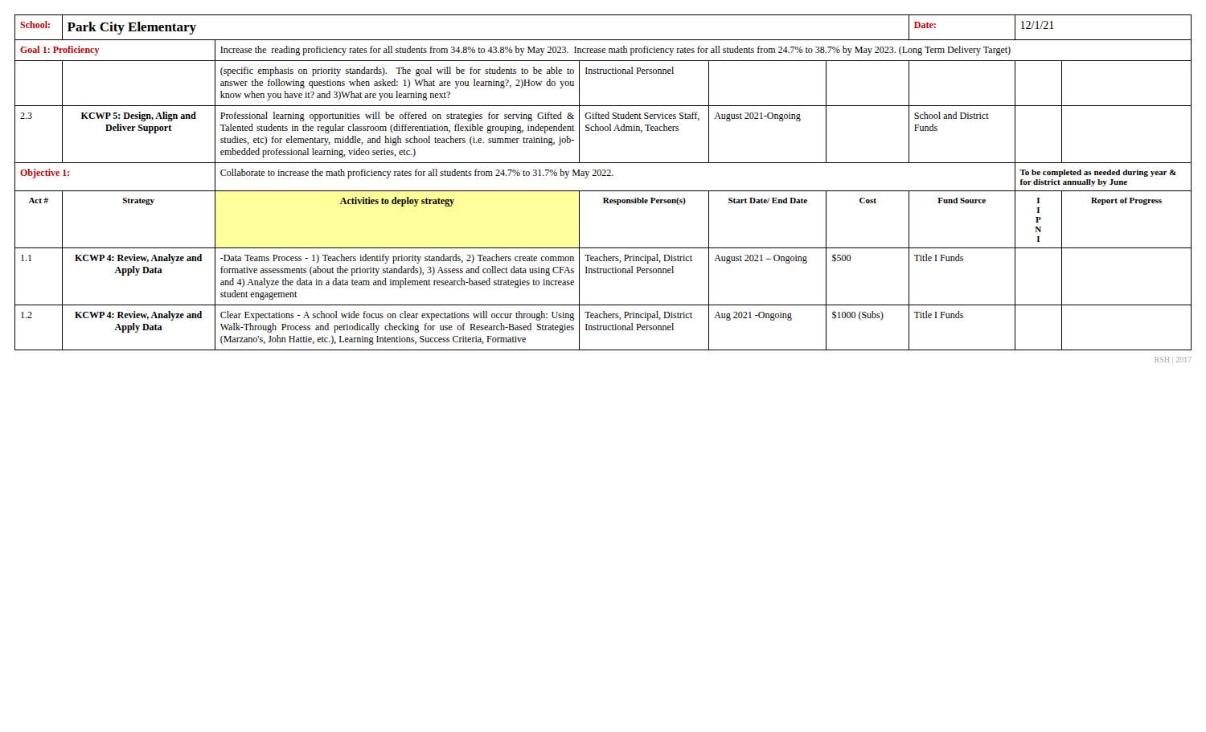| School: | Park City Elementary | Date: | 12/1/21 |
| Goal 1: Proficiency | Increase the reading proficiency rates for all students from 34.8% to 43.8% by May 2023. Increase math proficiency rates for all students from 24.7% to 38.7% by May 2023. (Long Term Delivery Target) |
| | | (specific emphasis on priority standards). The goal will be for students to be able to answer the following questions when asked: 1) What are you learning?, 2)How do you know when you have it? and 3)What are you learning next? | Instructional Personnel | | | | | |
| 2.3 | KCWP 5: Design, Align and Deliver Support | Professional learning opportunities will be offered on strategies for serving Gifted & Talented students in the regular classroom (differentiation, flexible grouping, independent studies, etc) for elementary, middle, and high school teachers (i.e. summer training, job-embedded professional learning, video series, etc.) | Gifted Student Services Staff, School Admin, Teachers | August 2021-Ongoing | | School and District Funds | | |
| Objective 1: | Collaborate to increase the math proficiency rates for all students from 24.7% to 31.7% by May 2022. | To be completed as needed during year & for district annually by June |
| Act # | Strategy | Activities to deploy strategy | Responsible Person(s) | Start Date/ End Date | Cost | Fund Source | I I P N I | Report of Progress |
| 1.1 | KCWP 4: Review, Analyze and Apply Data | -Data Teams Process - 1) Teachers identify priority standards, 2) Teachers create common formative assessments (about the priority standards), 3) Assess and collect data using CFAs and 4) Analyze the data in a data team and implement research-based strategies to increase student engagement | Teachers, Principal, District Instructional Personnel | August 2021 – Ongoing | $500 | Title I Funds | | |
| 1.2 | KCWP 4: Review, Analyze and Apply Data | Clear Expectations - A school wide focus on clear expectations will occur through: Using Walk-Through Process and periodically checking for use of Research-Based Strategies (Marzano's, John Hattie, etc.), Learning Intentions, Success Criteria, Formative | Teachers, Principal, District Instructional Personnel | Aug 2021 -Ongoing | $1000 (Subs) | Title I Funds | | |
RSH | 2017